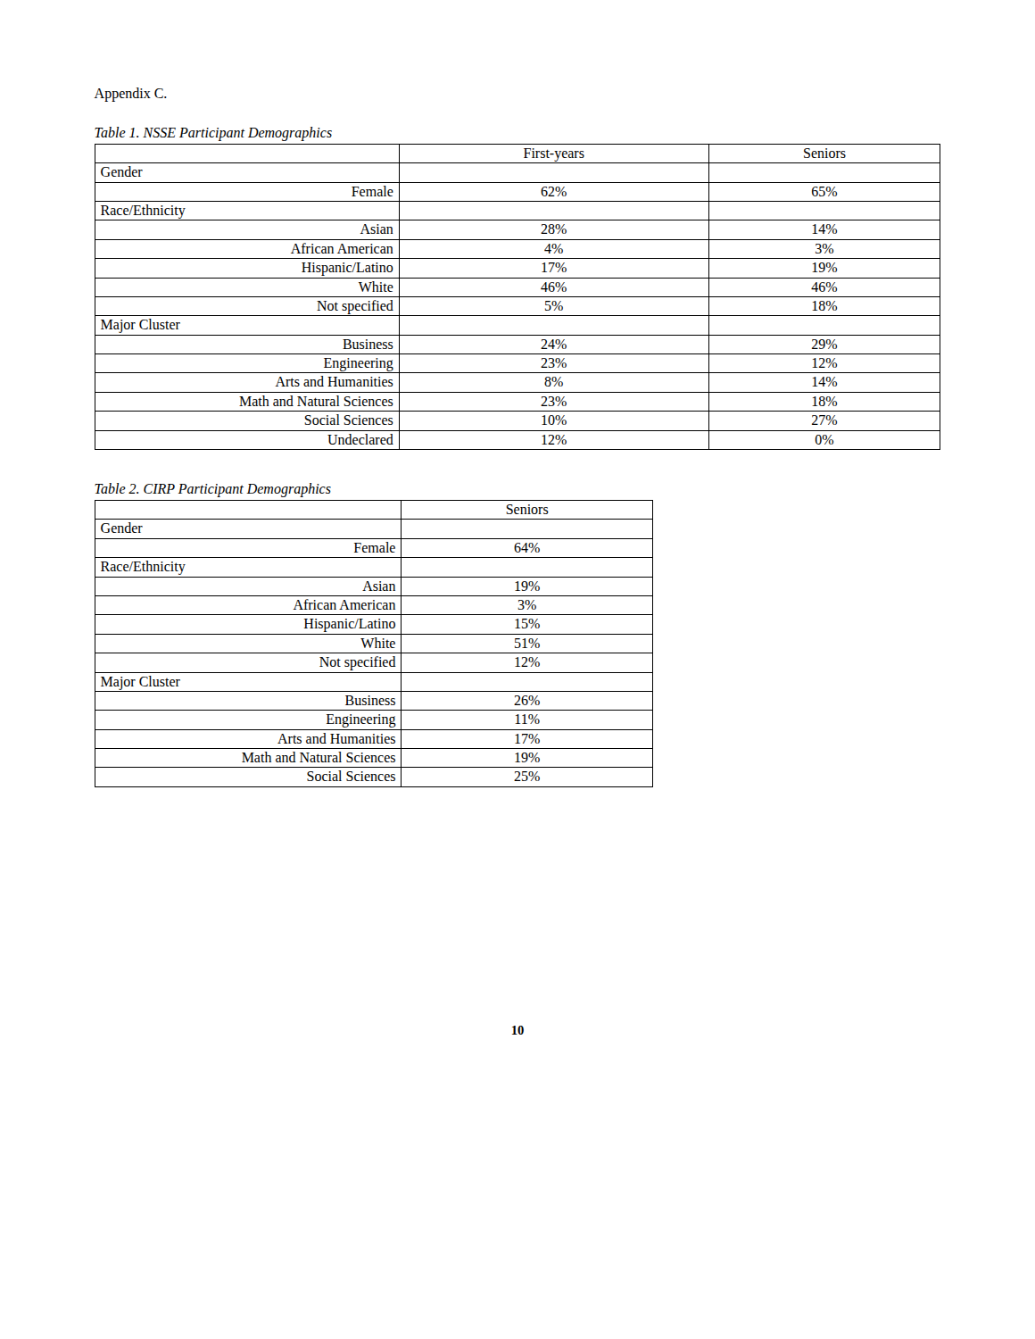Appendix C.
Table 1. NSSE Participant Demographics
| | First-years | Seniors |
| Gender | | |
| Female | 62% | 65% |
| Race/Ethnicity | | |
| Asian | 28% | 14% |
| African American | 4% | 3% |
| Hispanic/Latino | 17% | 19% |
| White | 46% | 46% |
| Not specified | 5% | 18% |
| Major Cluster | | |
| Business | 24% | 29% |
| Engineering | 23% | 12% |
| Arts and Humanities | 8% | 14% |
| Math and Natural Sciences | 23% | 18% |
| Social Sciences | 10% | 27% |
| Undeclared | 12% | 0% |
Table 2. CIRP Participant Demographics
| | Seniors |
| Gender | |
| Female | 64% |
| Race/Ethnicity | |
| Asian | 19% |
| African American | 3% |
| Hispanic/Latino | 15% |
| White | 51% |
| Not specified | 12% |
| Major Cluster | |
| Business | 26% |
| Engineering | 11% |
| Arts and Humanities | 17% |
| Math and Natural Sciences | 19% |
| Social Sciences | 25% |
10